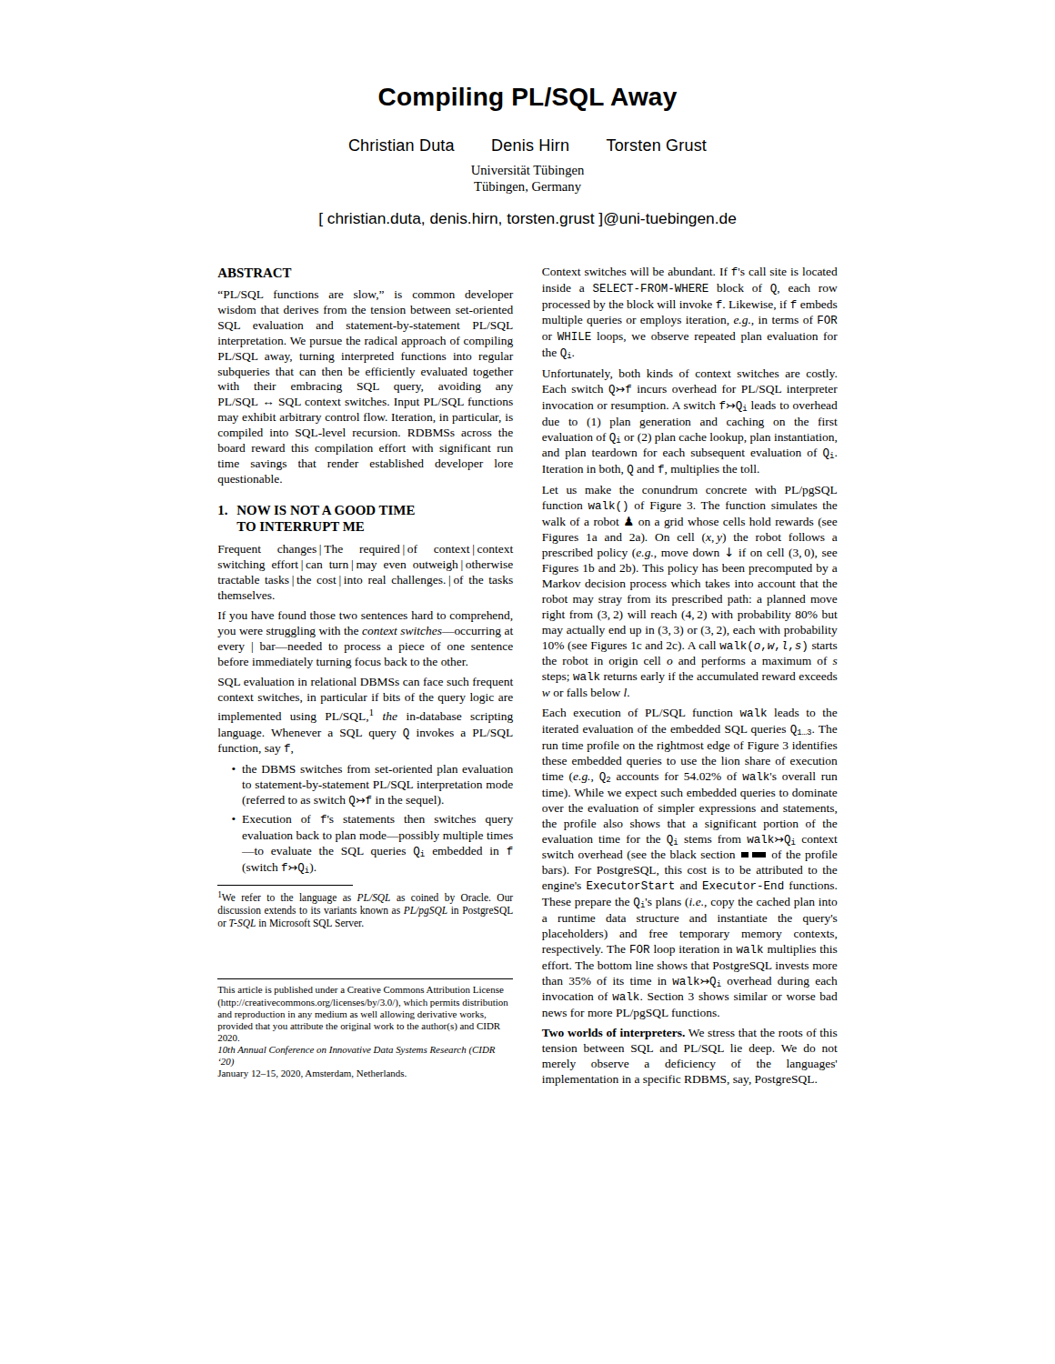Compiling PL/SQL Away
Christian Duta Denis Hirn Torsten Grust
Universität Tübingen
Tübingen, Germany
[ christian.duta, denis.hirn, torsten.grust ]@uni-tuebingen.de
ABSTRACT
“PL/SQL functions are slow,” is common developer wisdom that derives from the tension between set-oriented SQL evaluation and statement-by-statement PL/SQL interpretation. We pursue the radical approach of compiling PL/SQL away, turning interpreted functions into regular subqueries that can then be efficiently evaluated together with their embracing SQL query, avoiding any PL/SQL ↔ SQL context switches. Input PL/SQL functions may exhibit arbitrary control flow. Iteration, in particular, is compiled into SQL-level recursion. RDBMSs across the board reward this compilation effort with significant run time savings that render established developer lore questionable.
1. NOW IS NOT A GOOD TIME
TO INTERRUPT ME
Frequent changes | The required | of context | context switching effort | can turn | may even outweigh | otherwise tractable tasks | the cost | into real challenges. | of the tasks themselves.
If you have found those two sentences hard to comprehend, you were struggling with the context switches—occurring at every | bar—needed to process a piece of one sentence before immediately turning focus back to the other.
SQL evaluation in relational DBMSs can face such frequent context switches, in particular if bits of the query logic are implemented using PL/SQL,1 the in-database scripting language. Whenever a SQL query Q invokes a PL/SQL function, say f,
the DBMS switches from set-oriented plan evaluation to statement-by-statement PL/SQL interpretation mode (referred to as switch Q↣f in the sequel).
Execution of f's statements then switches query evaluation back to plan mode—possibly multiple times—to evaluate the SQL queries Qi embedded in f (switch f↣Qi).
1We refer to the language as PL/SQL as coined by Oracle. Our discussion extends to its variants known as PL/pgSQL in PostgreSQL or T-SQL in Microsoft SQL Server.
This article is published under a Creative Commons Attribution License (http://creativecommons.org/licenses/by/3.0/), which permits distribution and reproduction in any medium as well allowing derivative works, provided that you attribute the original work to the author(s) and CIDR 2020.
10th Annual Conference on Innovative Data Systems Research (CIDR ‘20)
January 12–15, 2020, Amsterdam, Netherlands.
Context switches will be abundant. If f's call site is located inside a SELECT-FROM-WHERE block of Q, each row processed by the block will invoke f. Likewise, if f embeds multiple queries or employs iteration, e.g., in terms of FOR or WHILE loops, we observe repeated plan evaluation for the Qi.
Unfortunately, both kinds of context switches are costly. Each switch Q↣f incurs overhead for PL/SQL interpreter invocation or resumption. A switch f↣Qi leads to overhead due to (1) plan generation and caching on the first evaluation of Qi or (2) plan cache lookup, plan instantiation, and plan teardown for each subsequent evaluation of Qi. Iteration in both, Q and f, multiplies the toll.
Let us make the conundrum concrete with PL/pgSQL function walk() of Figure 3. The function simulates the walk of a robot ♟ on a grid whose cells hold rewards (see Figures 1a and 2a). On cell (x, y) the robot follows a prescribed policy (e.g., move down ↓ if on cell (3, 0), see Figures 1b and 2b). This policy has been precomputed by a Markov decision process which takes into account that the robot may stray from its prescribed path: a planned move right from (3, 2) will reach (4, 2) with probability 80% but may actually end up in (3, 3) or (3, 2), each with probability 10% (see Figures 1c and 2c). A call walk(o,w,l,s) starts the robot in origin cell o and performs a maximum of s steps; walk returns early if the accumulated reward exceeds w or falls below l.
Each execution of PL/SQL function walk leads to the iterated evaluation of the embedded SQL queries Q1…3. The run time profile on the rightmost edge of Figure 3 identifies these embedded queries to use the lion share of execution time (e.g., Q2 accounts for 54.02% of walk's overall run time). While we expect such embedded queries to dominate over the evaluation of simpler expressions and statements, the profile also shows that a significant portion of the evaluation time for the Qi stems from walk↣Qi context switch overhead (see the black section of the profile bars). For PostgreSQL, this cost is to be attributed to the engine's ExecutorStart and Executor-End functions. These prepare the Qi's plans (i.e., copy the cached plan into a runtime data structure and instantiate the query's placeholders) and free temporary memory contexts, respectively. The FOR loop iteration in walk multiplies this effort. The bottom line shows that PostgreSQL invests more than 35% of its time in walk↣Qi overhead during each invocation of walk. Section 3 shows similar or worse bad news for more PL/pgSQL functions.
Two worlds of interpreters. We stress that the roots of this tension between SQL and PL/SQL lie deep. We do not merely observe a deficiency of the languages' implementation in a specific RDBMS, say, PostgreSQL.